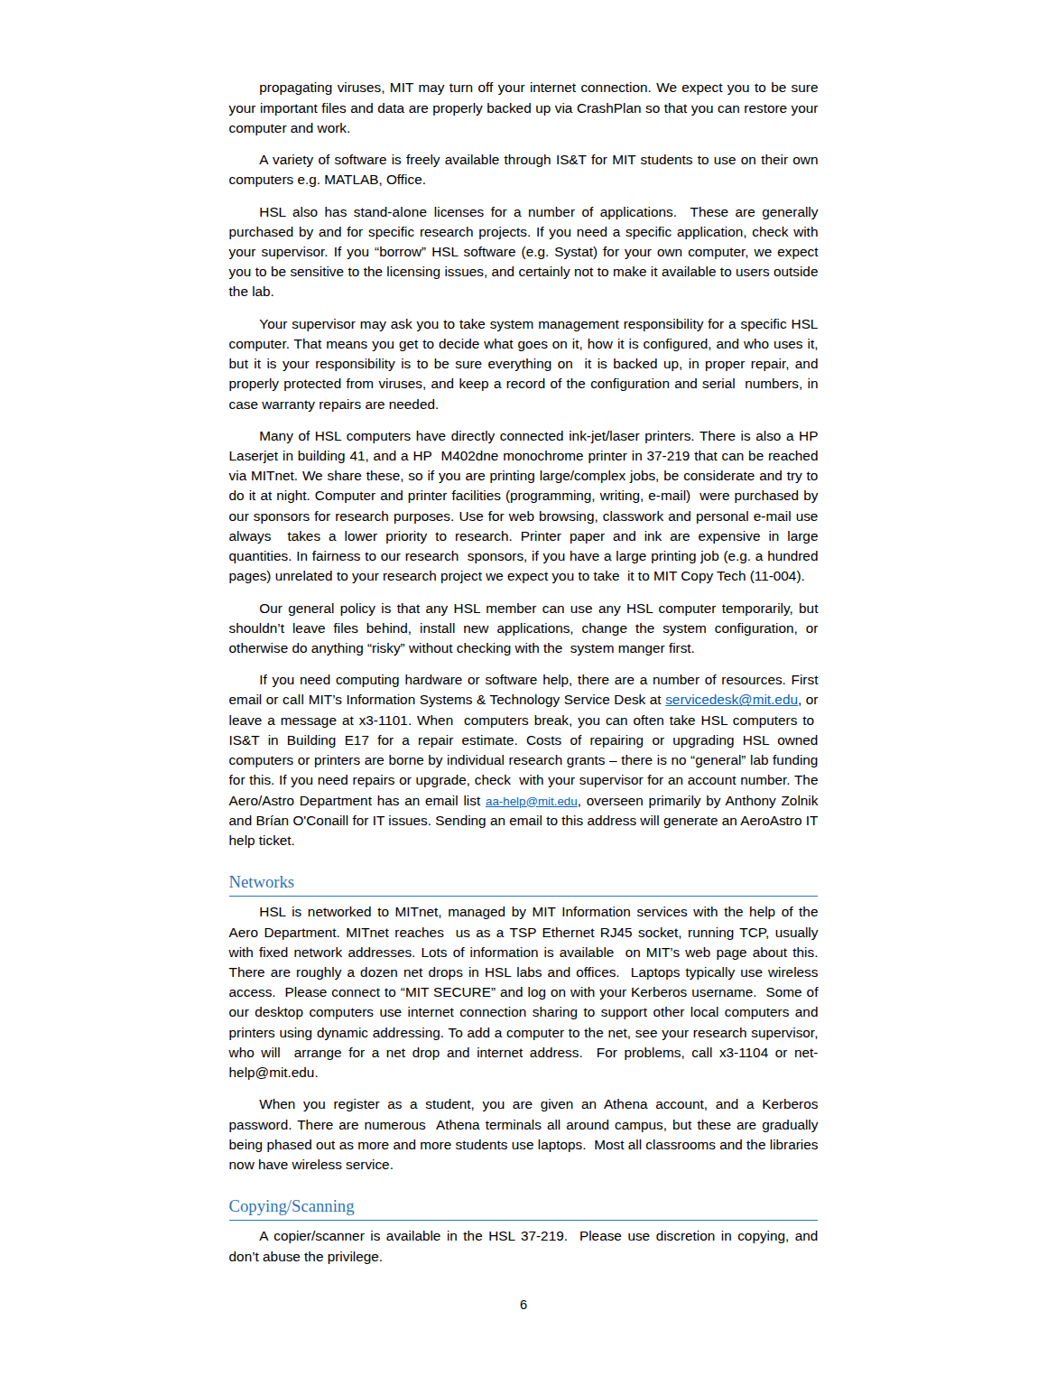propagating viruses, MIT may turn off your internet connection. We expect you to be sure your important files and data are properly backed up via CrashPlan so that you can restore your computer and work.
A variety of software is freely available through IS&T for MIT students to use on their own computers e.g. MATLAB, Office.
HSL also has stand-alone licenses for a number of applications. These are generally purchased by and for specific research projects. If you need a specific application, check with your supervisor. If you “borrow” HSL software (e.g. Systat) for your own computer, we expect you to be sensitive to the licensing issues, and certainly not to make it available to users outside the lab.
Your supervisor may ask you to take system management responsibility for a specific HSL computer. That means you get to decide what goes on it, how it is configured, and who uses it, but it is your responsibility is to be sure everything on it is backed up, in proper repair, and properly protected from viruses, and keep a record of the configuration and serial numbers, in case warranty repairs are needed.
Many of HSL computers have directly connected ink-jet/laser printers. There is also a HP Laserjet in building 41, and a HP M402dne monochrome printer in 37-219 that can be reached via MITnet. We share these, so if you are printing large/complex jobs, be considerate and try to do it at night. Computer and printer facilities (programming, writing, e-mail) were purchased by our sponsors for research purposes. Use for web browsing, classwork and personal e-mail use always takes a lower priority to research. Printer paper and ink are expensive in large quantities. In fairness to our research sponsors, if you have a large printing job (e.g. a hundred pages) unrelated to your research project we expect you to take it to MIT Copy Tech (11-004).
Our general policy is that any HSL member can use any HSL computer temporarily, but shouldn’t leave files behind, install new applications, change the system configuration, or otherwise do anything “risky” without checking with the system manger first.
If you need computing hardware or software help, there are a number of resources. First email or call MIT’s Information Systems & Technology Service Desk at servicedesk@mit.edu, or leave a message at x3-1101. When computers break, you can often take HSL computers to IS&T in Building E17 for a repair estimate. Costs of repairing or upgrading HSL owned computers or printers are borne by individual research grants – there is no “general” lab funding for this. If you need repairs or upgrade, check with your supervisor for an account number. The Aero/Astro Department has an email list aa-help@mit.edu, overseen primarily by Anthony Zolnik and Brían O'Conaill for IT issues. Sending an email to this address will generate an AeroAstro IT help ticket.
Networks
HSL is networked to MITnet, managed by MIT Information services with the help of the Aero Department. MITnet reaches us as a TSP Ethernet RJ45 socket, running TCP, usually with fixed network addresses. Lots of information is available on MIT’s web page about this. There are roughly a dozen net drops in HSL labs and offices. Laptops typically use wireless access. Please connect to “MIT SECURE” and log on with your Kerberos username. Some of our desktop computers use internet connection sharing to support other local computers and printers using dynamic addressing. To add a computer to the net, see your research supervisor, who will arrange for a net drop and internet address. For problems, call x3-1104 or net-help@mit.edu.
When you register as a student, you are given an Athena account, and a Kerberos password. There are numerous Athena terminals all around campus, but these are gradually being phased out as more and more students use laptops. Most all classrooms and the libraries now have wireless service.
Copying/Scanning
A copier/scanner is available in the HSL 37-219. Please use discretion in copying, and don’t abuse the privilege.
6